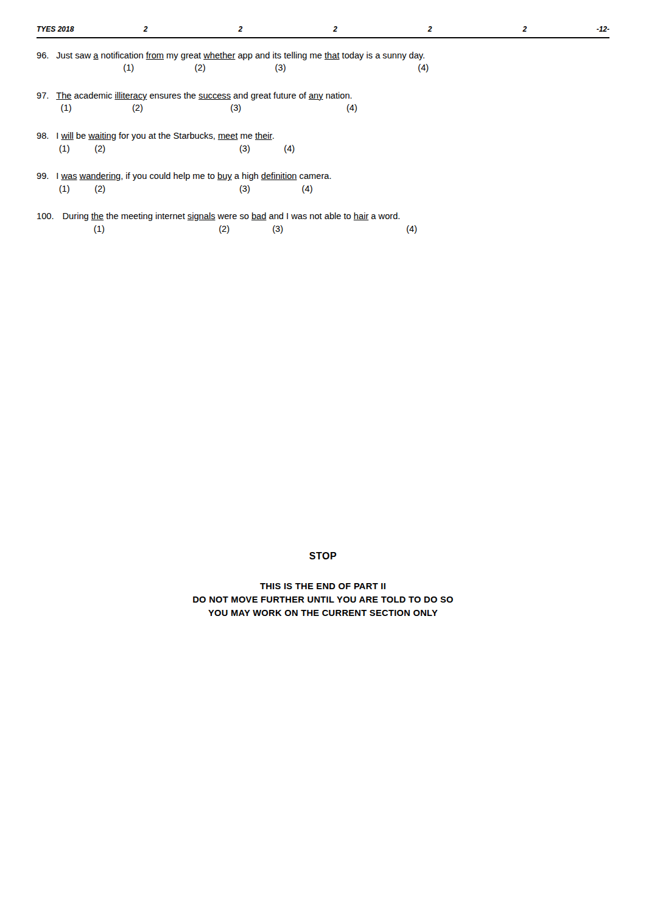TYES 2018
2 2 2 2 2
-12-
96. Just saw a notification from my great whether app and its telling me that today is a sunny day.
(1) (2) (3) (4)
97. The academic illiteracy ensures the success and great future of any nation.
(1) (2) (3) (4)
98. I will be waiting for you at the Starbucks, meet me their.
(1) (2) (3) (4)
99. I was wandering, if you could help me to buy a high definition camera.
(1) (2) (3) (4)
100. During the the meeting internet signals were so bad and I was not able to hair a word.
(1) (2) (3) (4)
STOP
THIS IS THE END OF PART II
DO NOT MOVE FURTHER UNTIL YOU ARE TOLD TO DO SO
YOU MAY WORK ON THE CURRENT SECTION ONLY